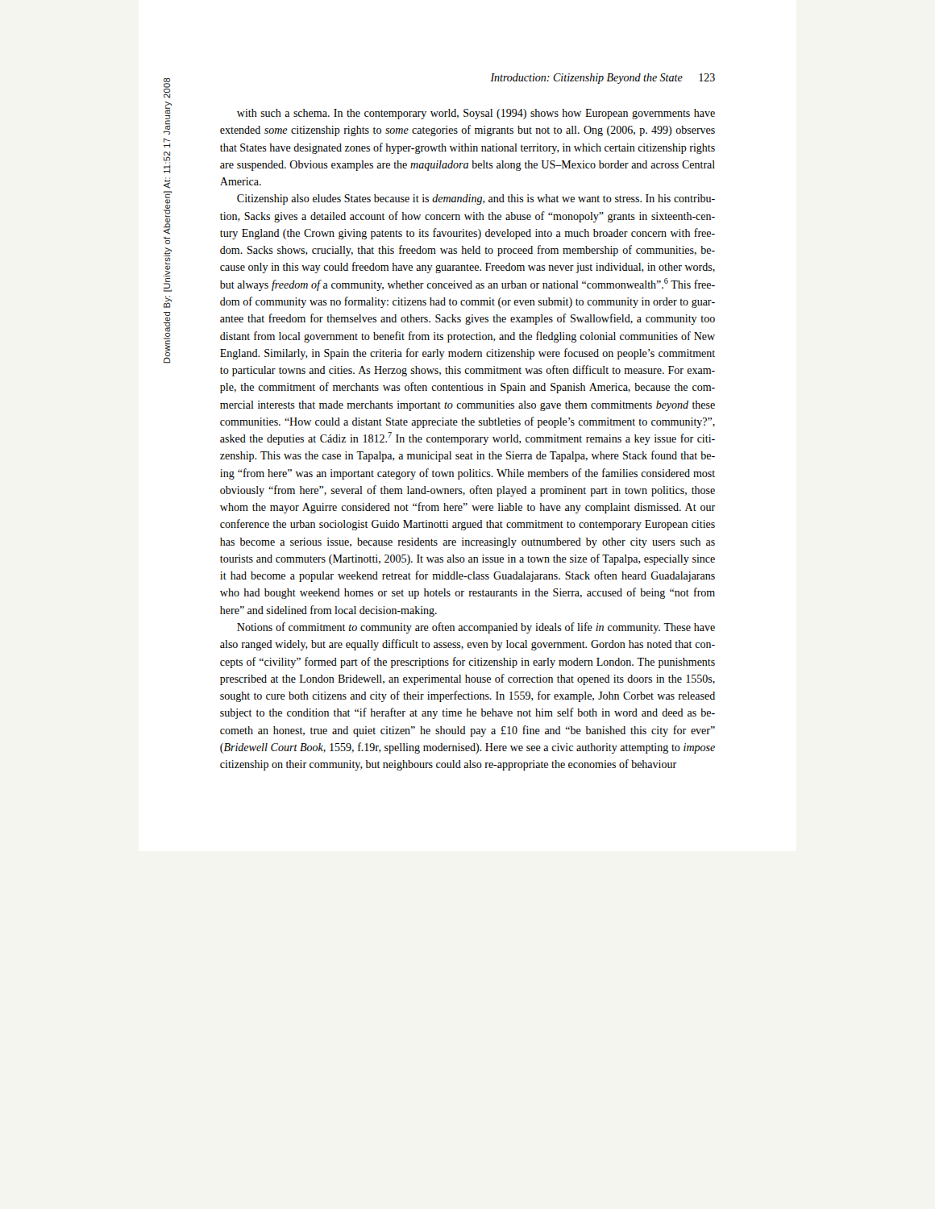Downloaded By: [University of Aberdeen] At: 11:52 17 January 2008
Introduction: Citizenship Beyond the State 123
with such a schema. In the contemporary world, Soysal (1994) shows how European governments have extended some citizenship rights to some categories of migrants but not to all. Ong (2006, p. 499) observes that States have designated zones of hyper-growth within national territory, in which certain citizenship rights are suspended. Obvious examples are the maquiladora belts along the US–Mexico border and across Central America.
Citizenship also eludes States because it is demanding, and this is what we want to stress. In his contribution, Sacks gives a detailed account of how concern with the abuse of “monopoly” grants in sixteenth-century England (the Crown giving patents to its favourites) developed into a much broader concern with freedom. Sacks shows, crucially, that this freedom was held to proceed from membership of communities, because only in this way could freedom have any guarantee. Freedom was never just individual, in other words, but always freedom of a community, whether conceived as an urban or national “commonwealth”.6 This freedom of community was no formality: citizens had to commit (or even submit) to community in order to guarantee that freedom for themselves and others. Sacks gives the examples of Swallowfield, a community too distant from local government to benefit from its protection, and the fledgling colonial communities of New England. Similarly, in Spain the criteria for early modern citizenship were focused on people’s commitment to particular towns and cities. As Herzog shows, this commitment was often difficult to measure. For example, the commitment of merchants was often contentious in Spain and Spanish America, because the commercial interests that made merchants important to communities also gave them commitments beyond these communities. “How could a distant State appreciate the subtleties of people’s commitment to community?”, asked the deputies at Cádiz in 1812.7 In the contemporary world, commitment remains a key issue for citizenship. This was the case in Tapalpa, a municipal seat in the Sierra de Tapalpa, where Stack found that being “from here” was an important category of town politics. While members of the families considered most obviously “from here”, several of them land-owners, often played a prominent part in town politics, those whom the mayor Aguirre considered not “from here” were liable to have any complaint dismissed. At our conference the urban sociologist Guido Martinotti argued that commitment to contemporary European cities has become a serious issue, because residents are increasingly outnumbered by other city users such as tourists and commuters (Martinotti, 2005). It was also an issue in a town the size of Tapalpa, especially since it had become a popular weekend retreat for middle-class Guadalajarans. Stack often heard Guadalajarans who had bought weekend homes or set up hotels or restaurants in the Sierra, accused of being “not from here” and sidelined from local decision-making.
Notions of commitment to community are often accompanied by ideals of life in community. These have also ranged widely, but are equally difficult to assess, even by local government. Gordon has noted that concepts of “civility” formed part of the prescriptions for citizenship in early modern London. The punishments prescribed at the London Bridewell, an experimental house of correction that opened its doors in the 1550s, sought to cure both citizens and city of their imperfections. In 1559, for example, John Corbet was released subject to the condition that “if herafter at any time he behave not him self both in word and deed as becometh an honest, true and quiet citizen” he should pay a £10 fine and “be banished this city for ever” (Bridewell Court Book, 1559, f.19r, spelling modernised). Here we see a civic authority attempting to impose citizenship on their community, but neighbours could also re-appropriate the economies of behaviour